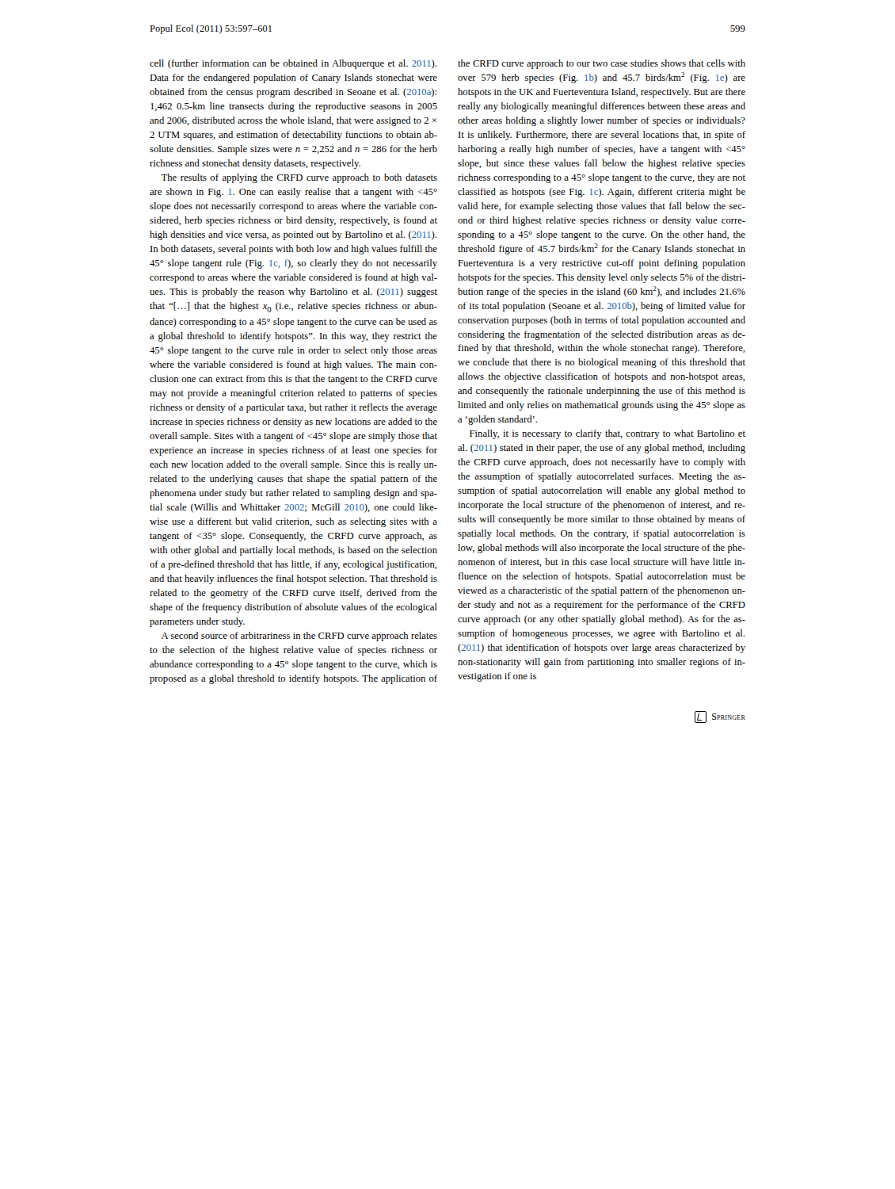Popul Ecol (2011) 53:597–601
599
cell (further information can be obtained in Albuquerque et al. 2011). Data for the endangered population of Canary Islands stonechat were obtained from the census program described in Seoane et al. (2010a): 1,462 0.5-km line transects during the reproductive seasons in 2005 and 2006, distributed across the whole island, that were assigned to 2 × 2 UTM squares, and estimation of detectability functions to obtain absolute densities. Sample sizes were n = 2,252 and n = 286 for the herb richness and stonechat density datasets, respectively.
The results of applying the CRFD curve approach to both datasets are shown in Fig. 1. One can easily realise that a tangent with <45° slope does not necessarily correspond to areas where the variable considered, herb species richness or bird density, respectively, is found at high densities and vice versa, as pointed out by Bartolino et al. (2011). In both datasets, several points with both low and high values fulfill the 45° slope tangent rule (Fig. 1c, f), so clearly they do not necessarily correspond to areas where the variable considered is found at high values. This is probably the reason why Bartolino et al. (2011) suggest that “[…] that the highest x0 (i.e., relative species richness or abundance) corresponding to a 45° slope tangent to the curve can be used as a global threshold to identify hotspots”. In this way, they restrict the 45° slope tangent to the curve rule in order to select only those areas where the variable considered is found at high values. The main conclusion one can extract from this is that the tangent to the CRFD curve may not provide a meaningful criterion related to patterns of species richness or density of a particular taxa, but rather it reflects the average increase in species richness or density as new locations are added to the overall sample. Sites with a tangent of <45° slope are simply those that experience an increase in species richness of at least one species for each new location added to the overall sample. Since this is really unrelated to the underlying causes that shape the spatial pattern of the phenomena under study but rather related to sampling design and spatial scale (Willis and Whittaker 2002; McGill 2010), one could likewise use a different but valid criterion, such as selecting sites with a tangent of <35° slope. Consequently, the CRFD curve approach, as with other global and partially local methods, is based on the selection of a pre-defined threshold that has little, if any, ecological justification, and that heavily influences the final hotspot selection. That threshold is related to the geometry of the CRFD curve itself, derived from the shape of the frequency distribution of absolute values of the ecological parameters under study.
A second source of arbitrariness in the CRFD curve approach relates to the selection of the highest relative value of species richness or abundance corresponding to a 45° slope tangent to the curve, which is proposed as a global threshold to identify hotspots. The application of the CRFD curve approach to our two case studies shows that cells with over 579 herb species (Fig. 1b) and 45.7 birds/km2 (Fig. 1e) are hotspots in the UK and Fuerteventura Island, respectively. But are there really any biologically meaningful differences between these areas and other areas holding a slightly lower number of species or individuals? It is unlikely. Furthermore, there are several locations that, in spite of harboring a really high number of species, have a tangent with <45° slope, but since these values fall below the highest relative species richness corresponding to a 45° slope tangent to the curve, they are not classified as hotspots (see Fig. 1c). Again, different criteria might be valid here, for example selecting those values that fall below the second or third highest relative species richness or density value corresponding to a 45° slope tangent to the curve. On the other hand, the threshold figure of 45.7 birds/km2 for the Canary Islands stonechat in Fuerteventura is a very restrictive cut-off point defining population hotspots for the species. This density level only selects 5% of the distribution range of the species in the island (60 km2), and includes 21.6% of its total population (Seoane et al. 2010b), being of limited value for conservation purposes (both in terms of total population accounted and considering the fragmentation of the selected distribution areas as defined by that threshold, within the whole stonechat range). Therefore, we conclude that there is no biological meaning of this threshold that allows the objective classification of hotspots and non-hotspot areas, and consequently the rationale underpinning the use of this method is limited and only relies on mathematical grounds using the 45° slope as a ‘golden standard’.
Finally, it is necessary to clarify that, contrary to what Bartolino et al. (2011) stated in their paper, the use of any global method, including the CRFD curve approach, does not necessarily have to comply with the assumption of spatially autocorrelated surfaces. Meeting the assumption of spatial autocorrelation will enable any global method to incorporate the local structure of the phenomenon of interest, and results will consequently be more similar to those obtained by means of spatially local methods. On the contrary, if spatial autocorrelation is low, global methods will also incorporate the local structure of the phenomenon of interest, but in this case local structure will have little influence on the selection of hotspots. Spatial autocorrelation must be viewed as a characteristic of the spatial pattern of the phenomenon under study and not as a requirement for the performance of the CRFD curve approach (or any other spatially global method). As for the assumption of homogeneous processes, we agree with Bartolino et al. (2011) that identification of hotspots over large areas characterized by non-stationarity will gain from partitioning into smaller regions of investigation if one is
Springer